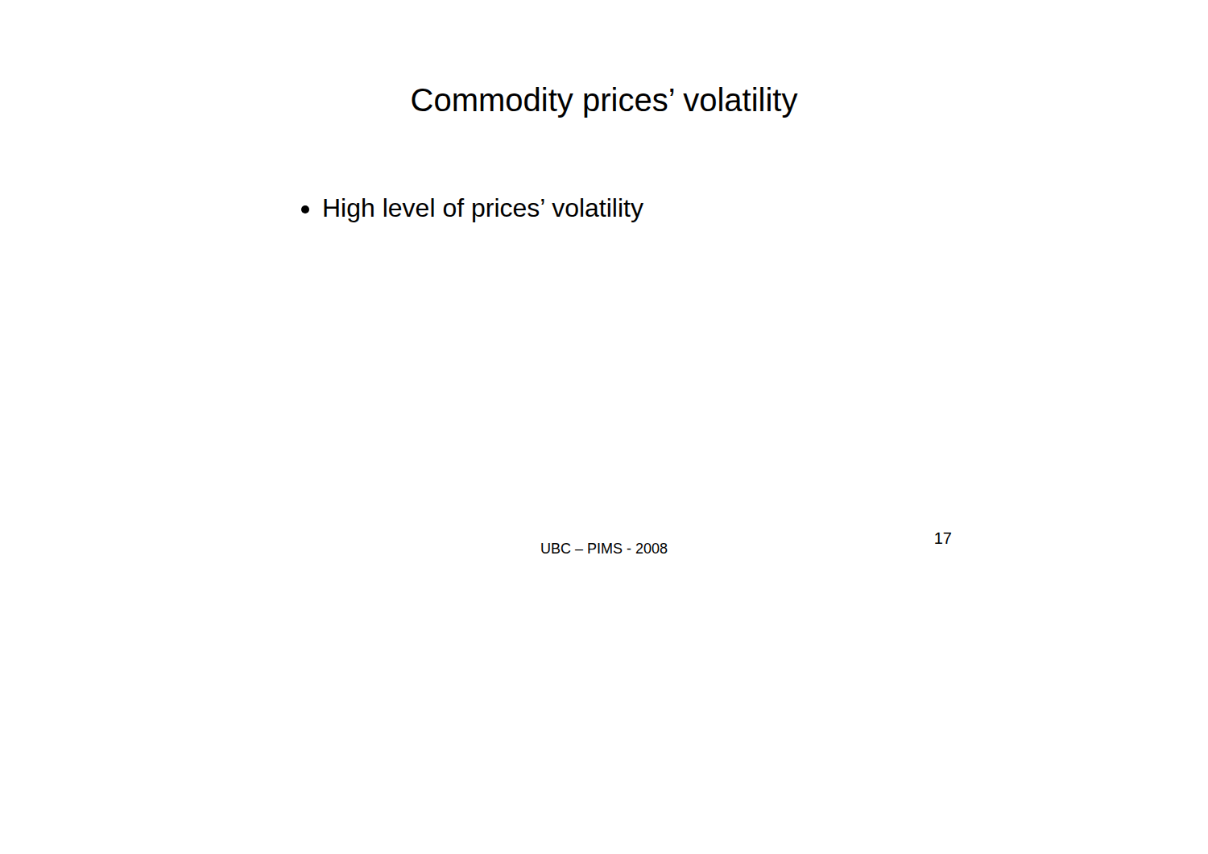Commodity prices’ volatility
High level of prices’ volatility
UBC – PIMS - 2008
17